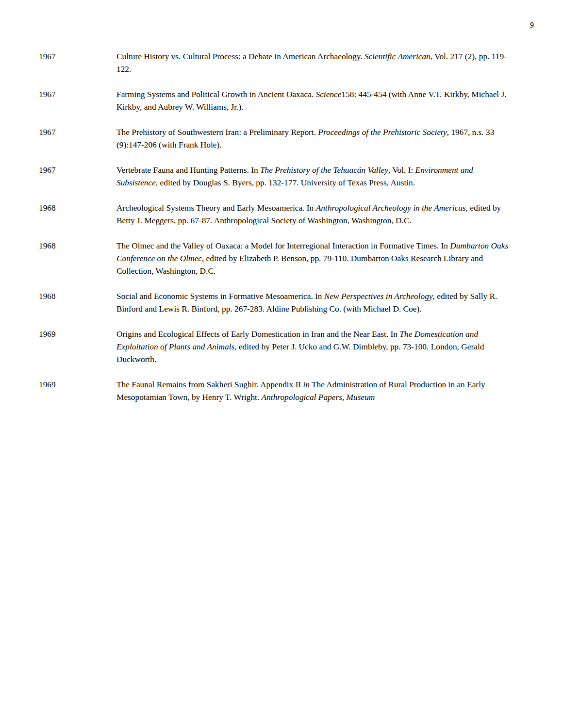9
1967
Culture History vs. Cultural Process: a Debate in American Archaeology. Scientific American, Vol. 217 (2), pp. 119-122.
1967
Farming Systems and Political Growth in Ancient Oaxaca. Science158: 445-454 (with Anne V.T. Kirkby, Michael J. Kirkby, and Aubrey W. Williams, Jr.).
1967
The Prehistory of Southwestern Iran: a Preliminary Report. Proceedings of the Prehistoric Society, 1967, n.s. 33 (9):147-206 (with Frank Hole).
1967
Vertebrate Fauna and Hunting Patterns. In The Prehistory of the Tehuacán Valley, Vol. I: Environment and Subsistence, edited by Douglas S. Byers, pp. 132-177. University of Texas Press, Austin.
1968
Archeological Systems Theory and Early Mesoamerica. In Anthropological Archeology in the Americas, edited by Betty J. Meggers, pp. 67-87. Anthropological Society of Washington, Washington, D.C.
1968
The Olmec and the Valley of Oaxaca: a Model for Interregional Interaction in Formative Times. In Dumbarton Oaks Conference on the Olmec, edited by Elizabeth P. Benson, pp. 79-110. Dumbarton Oaks Research Library and Collection, Washington, D.C.
1968
Social and Economic Systems in Formative Mesoamerica. In New Perspectives in Archeology, edited by Sally R. Binford and Lewis R. Binford, pp. 267-283. Aldine Publishing Co. (with Michael D. Coe).
1969
Origins and Ecological Effects of Early Domestication in Iran and the Near East. In The Domestication and Exploitation of Plants and Animals, edited by Peter J. Ucko and G.W. Dimbleby, pp. 73-100. London, Gerald Duckworth.
1969
The Faunal Remains from Sakheri Sughir. Appendix II in The Administration of Rural Production in an Early Mesopotamian Town, by Henry T. Wright. Anthropological Papers, Museum